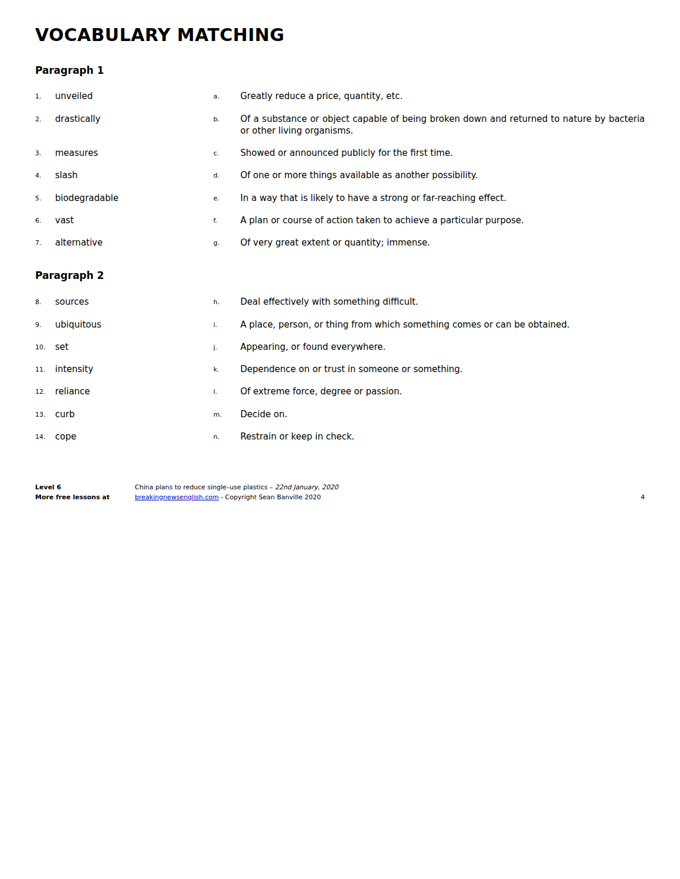VOCABULARY MATCHING
Paragraph 1
| 1. | unveiled | a. | Greatly reduce a price, quantity, etc. |
| 2. | drastically | b. | Of a substance or object capable of being broken down and returned to nature by bacteria or other living organisms. |
| 3. | measures | c. | Showed or announced publicly for the first time. |
| 4. | slash | d. | Of one or more things available as another possibility. |
| 5. | biodegradable | e. | In a way that is likely to have a strong or far-reaching effect. |
| 6. | vast | f. | A plan or course of action taken to achieve a particular purpose. |
| 7. | alternative | g. | Of very great extent or quantity; immense. |
Paragraph 2
| 8. | sources | h. | Deal effectively with something difficult. |
| 9. | ubiquitous | i. | A place, person, or thing from which something comes or can be obtained. |
| 10. | set | j. | Appearing, or found everywhere. |
| 11. | intensity | k. | Dependence on or trust in someone or something. |
| 12. | reliance | l. | Of extreme force, degree or passion. |
| 13. | curb | m. | Decide on. |
| 14. | cope | n. | Restrain or keep in check. |
| Level 6 | China plans to reduce single–use plastics – 22nd January, 2020 | |
| More free lessons at | breakingnewsenglish.com - Copyright Sean Banville 2020 | 4 |